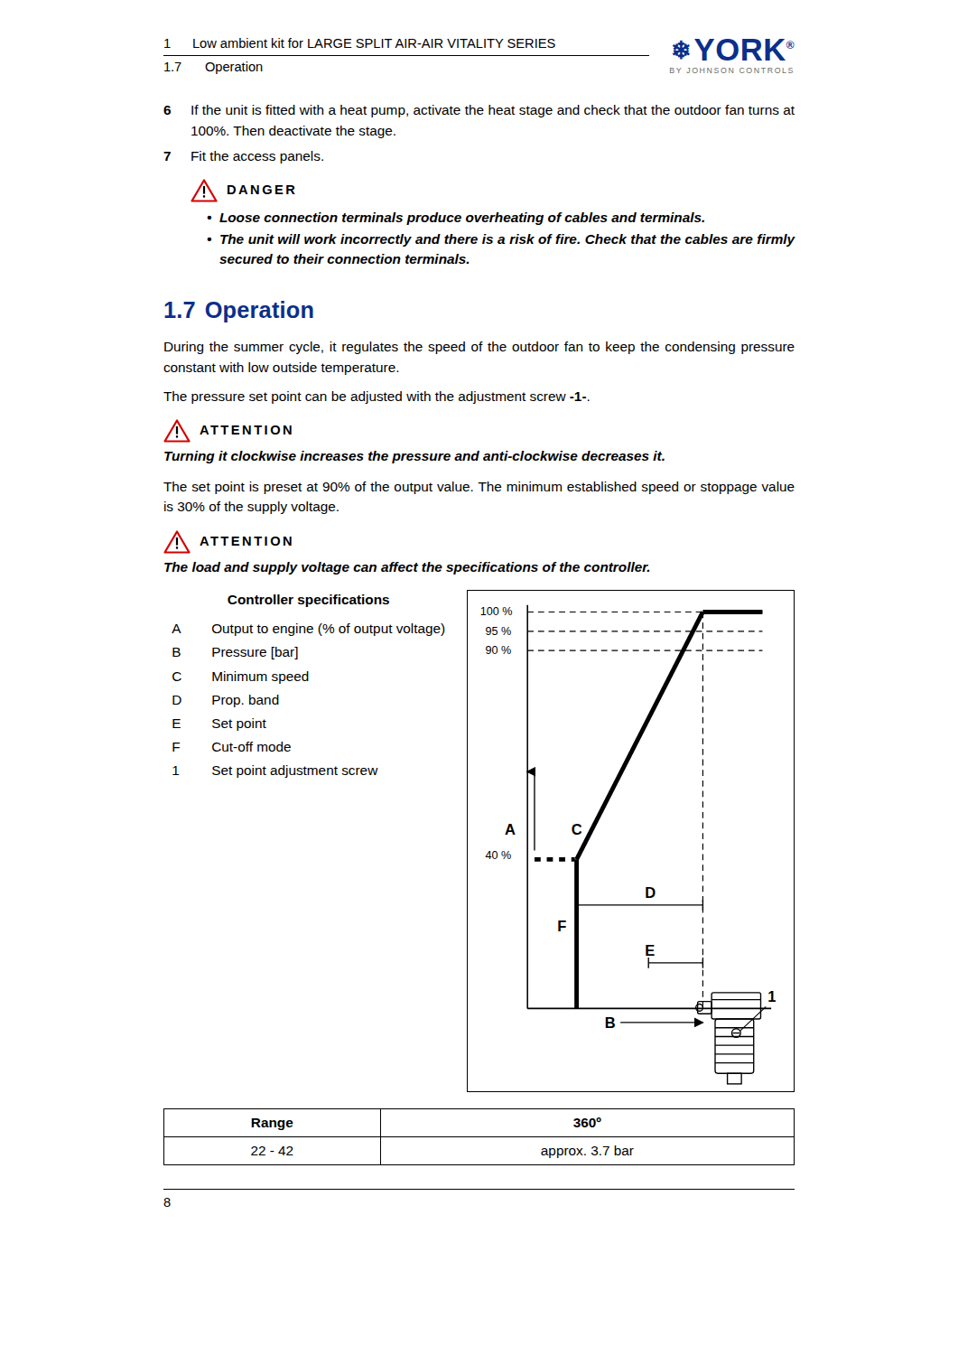1 Low ambient kit for LARGE SPLIT AIR-AIR VITALITY SERIES
1.7 Operation
❄YORK®
BY JOHNSON CONTROLS
6 If the unit is fitted with a heat pump, activate the heat stage and check that the outdoor fan turns at 100%. Then deactivate the stage.
7 Fit the access panels.
DANGER
Loose connection terminals produce overheating of cables and terminals.
The unit will work incorrectly and there is a risk of fire. Check that the cables are firmly secured to their connection terminals.
1.7 Operation
During the summer cycle, it regulates the speed of the outdoor fan to keep the condensing pressure constant with low outside temperature.
The pressure set point can be adjusted with the adjustment screw -1-.
ATTENTION
Turning it clockwise increases the pressure and anti-clockwise decreases it.
The set point is preset at 90% of the output value. The minimum established speed or stoppage value is 30% of the supply voltage.
ATTENTION
The load and supply voltage can affect the specifications of the controller.
Controller specifications
| A | Output to engine (% of output voltage) |
| B | Pressure [bar] |
| C | Minimum speed |
| D | Prop. band |
| E | Set point |
| F | Cut-off mode |
| 1 | Set point adjustment screw |
100 % 95 % 90 % 40 % A C D F E B 1
| Range | 360º |
| --- | --- |
| 22 - 42 | approx. 3.7 bar |
8